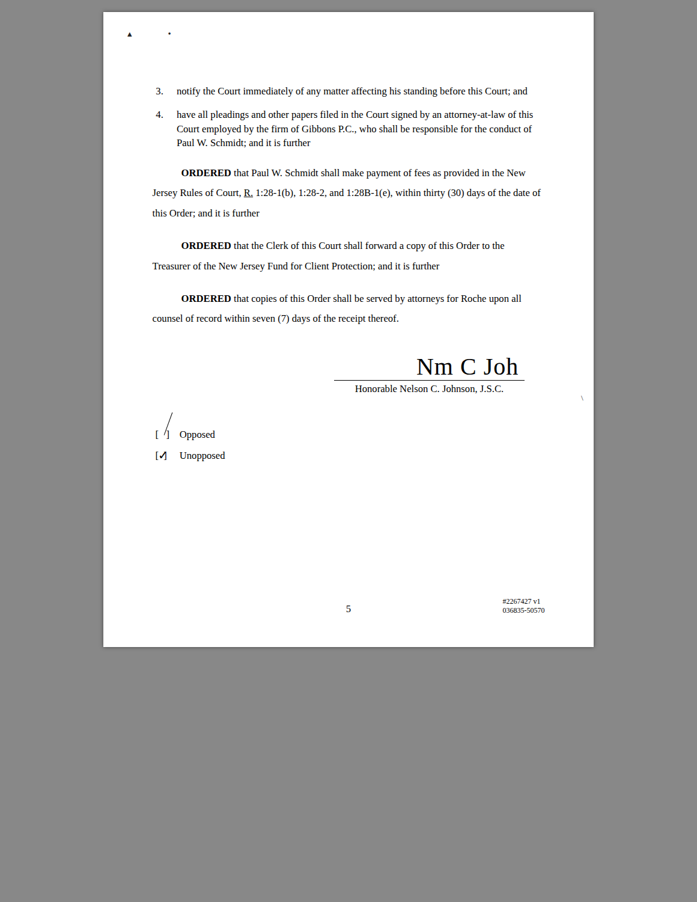▴ •
3. notify the Court immediately of any matter affecting his standing before this Court; and
4. have all pleadings and other papers filed in the Court signed by an attorney-at-law of this Court employed by the firm of Gibbons P.C., who shall be responsible for the conduct of Paul W. Schmidt; and it is further
ORDERED that Paul W. Schmidt shall make payment of fees as provided in the New Jersey Rules of Court, R. 1:28-1(b), 1:28-2, and 1:28B-1(e), within thirty (30) days of the date of this Order; and it is further
ORDERED that the Clerk of this Court shall forward a copy of this Order to the Treasurer of the New Jersey Fund for Client Protection; and it is further
ORDERED that copies of this Order shall be served by attorneys for Roche upon all counsel of record within seven (7) days of the receipt thereof.
Nm C Joh
Honorable Nelson C. Johnson, J.S.C.
[ ] Opposed
[ ✓ ] Unopposed
\
5
#2267427 v1
036835-50570